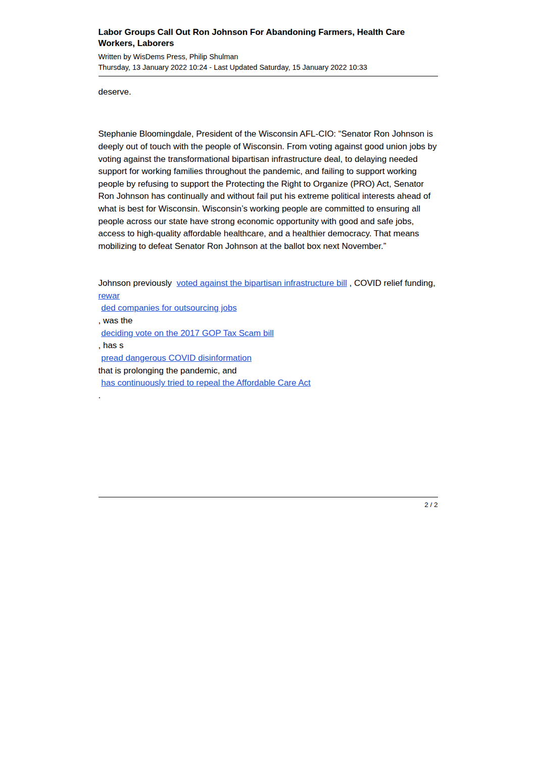Labor Groups Call Out Ron Johnson For Abandoning Farmers, Health Care Workers, Laborers
Written by WisDems Press, Philip Shulman
Thursday, 13 January 2022 10:24 - Last Updated Saturday, 15 January 2022 10:33
deserve.
Stephanie Bloomingdale, President of the Wisconsin AFL-CIO: “Senator Ron Johnson is deeply out of touch with the people of Wisconsin. From voting against good union jobs by voting against the transformational bipartisan infrastructure deal, to delaying needed support for working families throughout the pandemic, and failing to support working people by refusing to support the Protecting the Right to Organize (PRO) Act, Senator Ron Johnson has continually and without fail put his extreme political interests ahead of what is best for Wisconsin. Wisconsin’s working people are committed to ensuring all people across our state have strong economic opportunity with good and safe jobs, access to high-quality affordable healthcare, and a healthier democracy. That means mobilizing to defeat Senator Ron Johnson at the ballot box next November.”
Johnson previously voted against the bipartisan infrastructure bill , COVID relief funding, rewar
ded companies for outsourcing jobs
, was the
deciding vote on the 2017 GOP Tax Scam bill
, has s
pread dangerous COVID disinformation
that is prolonging the pandemic, and
has continuously tried to repeal the Affordable Care Act
.
2 / 2